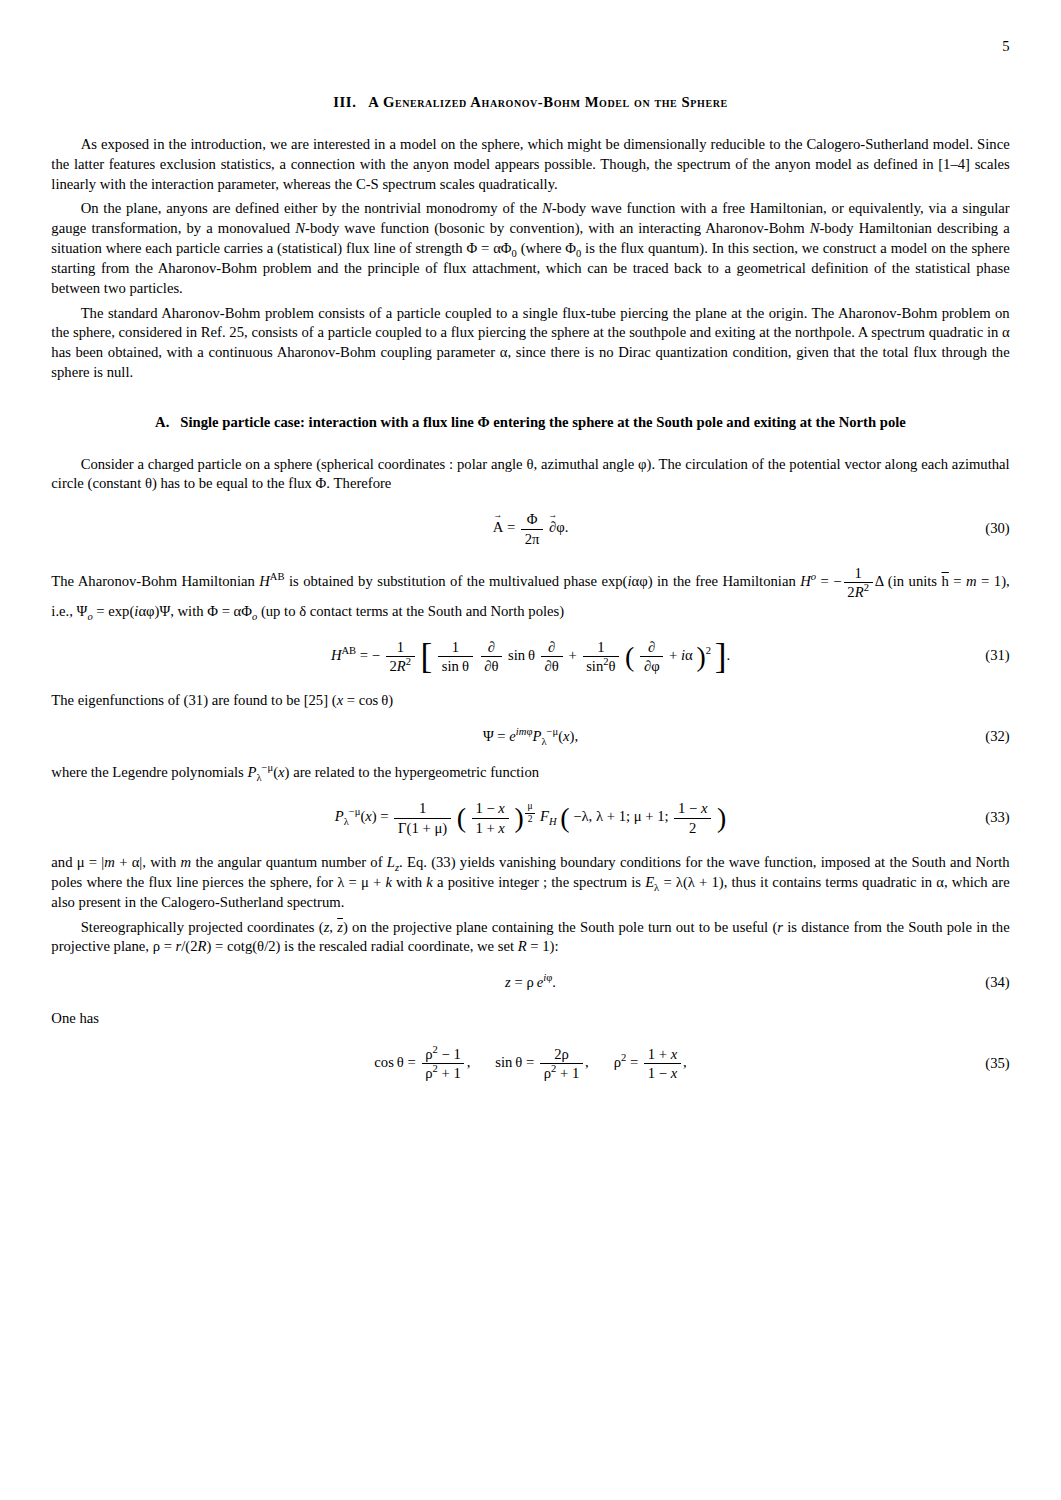5
III. A Generalized Aharonov-Bohm Model on the Sphere
As exposed in the introduction, we are interested in a model on the sphere, which might be dimensionally reducible to the Calogero-Sutherland model. Since the latter features exclusion statistics, a connection with the anyon model appears possible. Though, the spectrum of the anyon model as defined in [1–4] scales linearly with the interaction parameter, whereas the C-S spectrum scales quadratically.
On the plane, anyons are defined either by the nontrivial monodromy of the N-body wave function with a free Hamiltonian, or equivalently, via a singular gauge transformation, by a monovalued N-body wave function (bosonic by convention), with an interacting Aharonov-Bohm N-body Hamiltonian describing a situation where each particle carries a (statistical) flux line of strength Φ = αΦ0 (where Φ0 is the flux quantum). In this section, we construct a model on the sphere starting from the Aharonov-Bohm problem and the principle of flux attachment, which can be traced back to a geometrical definition of the statistical phase between two particles.
The standard Aharonov-Bohm problem consists of a particle coupled to a single flux-tube piercing the plane at the origin. The Aharonov-Bohm problem on the sphere, considered in Ref. 25, consists of a particle coupled to a flux piercing the sphere at the southpole and exiting at the northpole. A spectrum quadratic in α has been obtained, with a continuous Aharonov-Bohm coupling parameter α, since there is no Dirac quantization condition, given that the total flux through the sphere is null.
A. Single particle case: interaction with a flux line Φ entering the sphere at the South pole and exiting at the North pole
Consider a charged particle on a sphere (spherical coordinates : polar angle θ, azimuthal angle φ). The circulation of the potential vector along each azimuthal circle (constant θ) has to be equal to the flux Φ. Therefore
A = Φ 2π ∂φ. (30)
The Aharonov-Bohm Hamiltonian HAB is obtained by substitution of the multivalued phase exp(iαφ) in the free Hamiltonian Ho = −12R2 Δ (in units h = m = 1), i.e., Ψo = exp(iαφ)Ψ, with Φ = αΦo (up to δ contact terms at the South and North poles)
HAB = − 12R2 [ 1 sin θ ∂∂θ sin θ ∂∂θ + 1 sin2θ ( ∂∂φ + iα )2 ]. (31)
The eigenfunctions of (31) are found to be [25] (x = cos θ)
Ψ = eimφPλ−μ(x), (32)
where the Legendre polynomials Pλ−μ(x) are related to the hypergeometric function
Pλ−μ(x) = 1 Γ(1 + μ) ( 1 − x 1 + x )μ 2 FH ( −λ, λ + 1; μ + 1; 1 − x 2 ) (33)
and μ = |m + α|, with m the angular quantum number of Lz. Eq. (33) yields vanishing boundary conditions for the wave function, imposed at the South and North poles where the flux line pierces the sphere, for λ = μ + k with k a positive integer ; the spectrum is Eλ = λ(λ + 1), thus it contains terms quadratic in α, which are also present in the Calogero-Sutherland spectrum.
Stereographically projected coordinates (z, z) on the projective plane containing the South pole turn out to be useful (r is distance from the South pole in the projective plane, ρ = r/(2R) = cotg(θ/2) is the rescaled radial coordinate, we set R = 1):
z = ρ eiφ. (34)
One has
cos θ = ρ2 − 1 ρ2 + 1, sin θ = 2ρ ρ2 + 1, ρ2 = 1 + x 1 − x, (35)